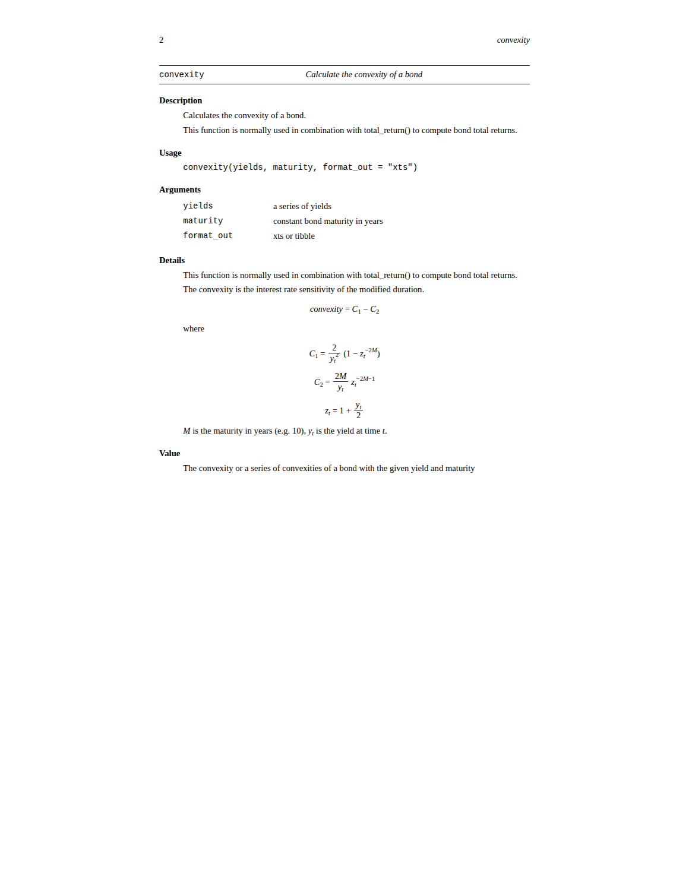2 convexity
convexity Calculate the convexity of a bond
Description
Calculates the convexity of a bond.
This function is normally used in combination with total_return() to compute bond total returns.
Usage
convexity(yields, maturity, format_out = "xts")
Arguments
| yields | a series of yields |
| maturity | constant bond maturity in years |
| format_out | xts or tibble |
Details
This function is normally used in combination with total_return() to compute bond total returns.
The convexity is the interest rate sensitivity of the modified duration.
convexity = C1 − C2
where
C1 = 2 yt2 (1 − zt−2M)
C2 = 2M yt zt−2M−1
zt = 1 + yt 2
M is the maturity in years (e.g. 10), yt is the yield at time t.
Value
The convexity or a series of convexities of a bond with the given yield and maturity